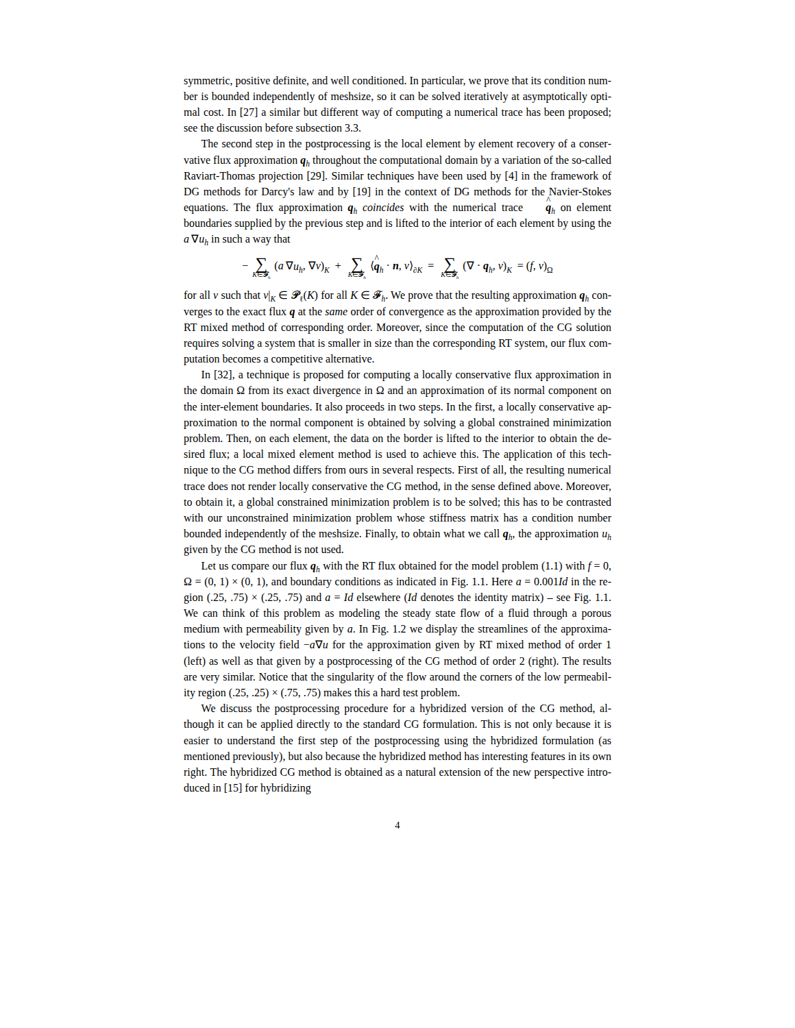symmetric, positive definite, and well conditioned. In particular, we prove that its condition number is bounded independently of meshsize, so it can be solved iteratively at asymptotically optimal cost. In [27] a similar but different way of computing a numerical trace has been proposed; see the discussion before subsection 3.3.
The second step in the postprocessing is the local element by element recovery of a conservative flux approximation qh throughout the computational domain by a variation of the so-called Raviart-Thomas projection [29]. Similar techniques have been used by [4] in the framework of DG methods for Darcy's law and by [19] in the context of DG methods for the Navier-Stokes equations. The flux approximation qh coincides with the numerical trace ^qh on element boundaries supplied by the previous step and is lifted to the interior of each element by using the a ∇uh in such a way that
− ∑K∈𝓕h (a ∇uh, ∇v)K + ∑K∈𝓕h ⟨^qh · n, v⟩∂K = ∑K∈𝓕h (∇ · qh, v)K = (f, v)Ω
for all v such that v|K ∈ 𝓟ℓ(K) for all K ∈ 𝓕h. We prove that the resulting approximation qh converges to the exact flux q at the same order of convergence as the approximation provided by the RT mixed method of corresponding order. Moreover, since the computation of the CG solution requires solving a system that is smaller in size than the corresponding RT system, our flux computation becomes a competitive alternative.
In [32], a technique is proposed for computing a locally conservative flux approximation in the domain Ω from its exact divergence in Ω and an approximation of its normal component on the inter-element boundaries. It also proceeds in two steps. In the first, a locally conservative approximation to the normal component is obtained by solving a global constrained minimization problem. Then, on each element, the data on the border is lifted to the interior to obtain the desired flux; a local mixed element method is used to achieve this. The application of this technique to the CG method differs from ours in several respects. First of all, the resulting numerical trace does not render locally conservative the CG method, in the sense defined above. Moreover, to obtain it, a global constrained minimization problem is to be solved; this has to be contrasted with our unconstrained minimization problem whose stiffness matrix has a condition number bounded independently of the meshsize. Finally, to obtain what we call qh, the approximation uh given by the CG method is not used.
Let us compare our flux qh with the RT flux obtained for the model problem (1.1) with f = 0, Ω = (0, 1) × (0, 1), and boundary conditions as indicated in Fig. 1.1. Here a = 0.001Id in the region (.25, .75) × (.25, .75) and a = Id elsewhere (Id denotes the identity matrix) – see Fig. 1.1. We can think of this problem as modeling the steady state flow of a fluid through a porous medium with permeability given by a. In Fig. 1.2 we display the streamlines of the approximations to the velocity field −a∇u for the approximation given by RT mixed method of order 1 (left) as well as that given by a postprocessing of the CG method of order 2 (right). The results are very similar. Notice that the singularity of the flow around the corners of the low permeability region (.25, .25) × (.75, .75) makes this a hard test problem.
We discuss the postprocessing procedure for a hybridized version of the CG method, although it can be applied directly to the standard CG formulation. This is not only because it is easier to understand the first step of the postprocessing using the hybridized formulation (as mentioned previously), but also because the hybridized method has interesting features in its own right. The hybridized CG method is obtained as a natural extension of the new perspective introduced in [15] for hybridizing
4